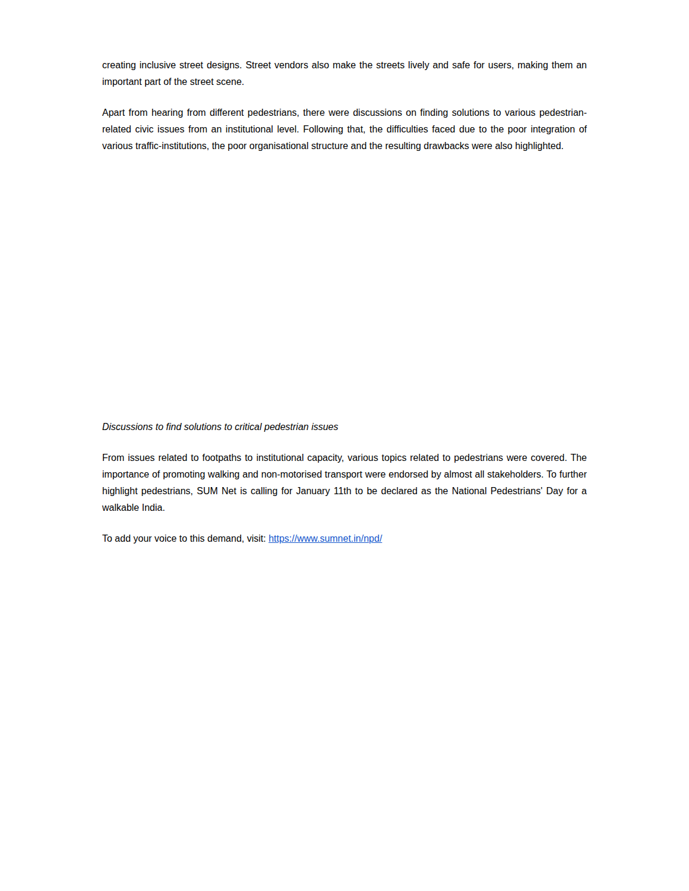creating inclusive street designs. Street vendors also make the streets lively and safe for users, making them an important part of the street scene.
Apart from hearing from different pedestrians, there were discussions on finding solutions to various pedestrian-related civic issues from an institutional level. Following that, the difficulties faced due to the poor integration of various traffic-institutions, the poor organisational structure and the resulting drawbacks were also highlighted.
Discussions to find solutions to critical pedestrian issues
From issues related to footpaths to institutional capacity, various topics related to pedestrians were covered. The importance of promoting walking and non-motorised transport were endorsed by almost all stakeholders. To further highlight pedestrians, SUM Net is calling for January 11th to be declared as the National Pedestrians' Day for a walkable India.
To add your voice to this demand, visit: https://www.sumnet.in/npd/